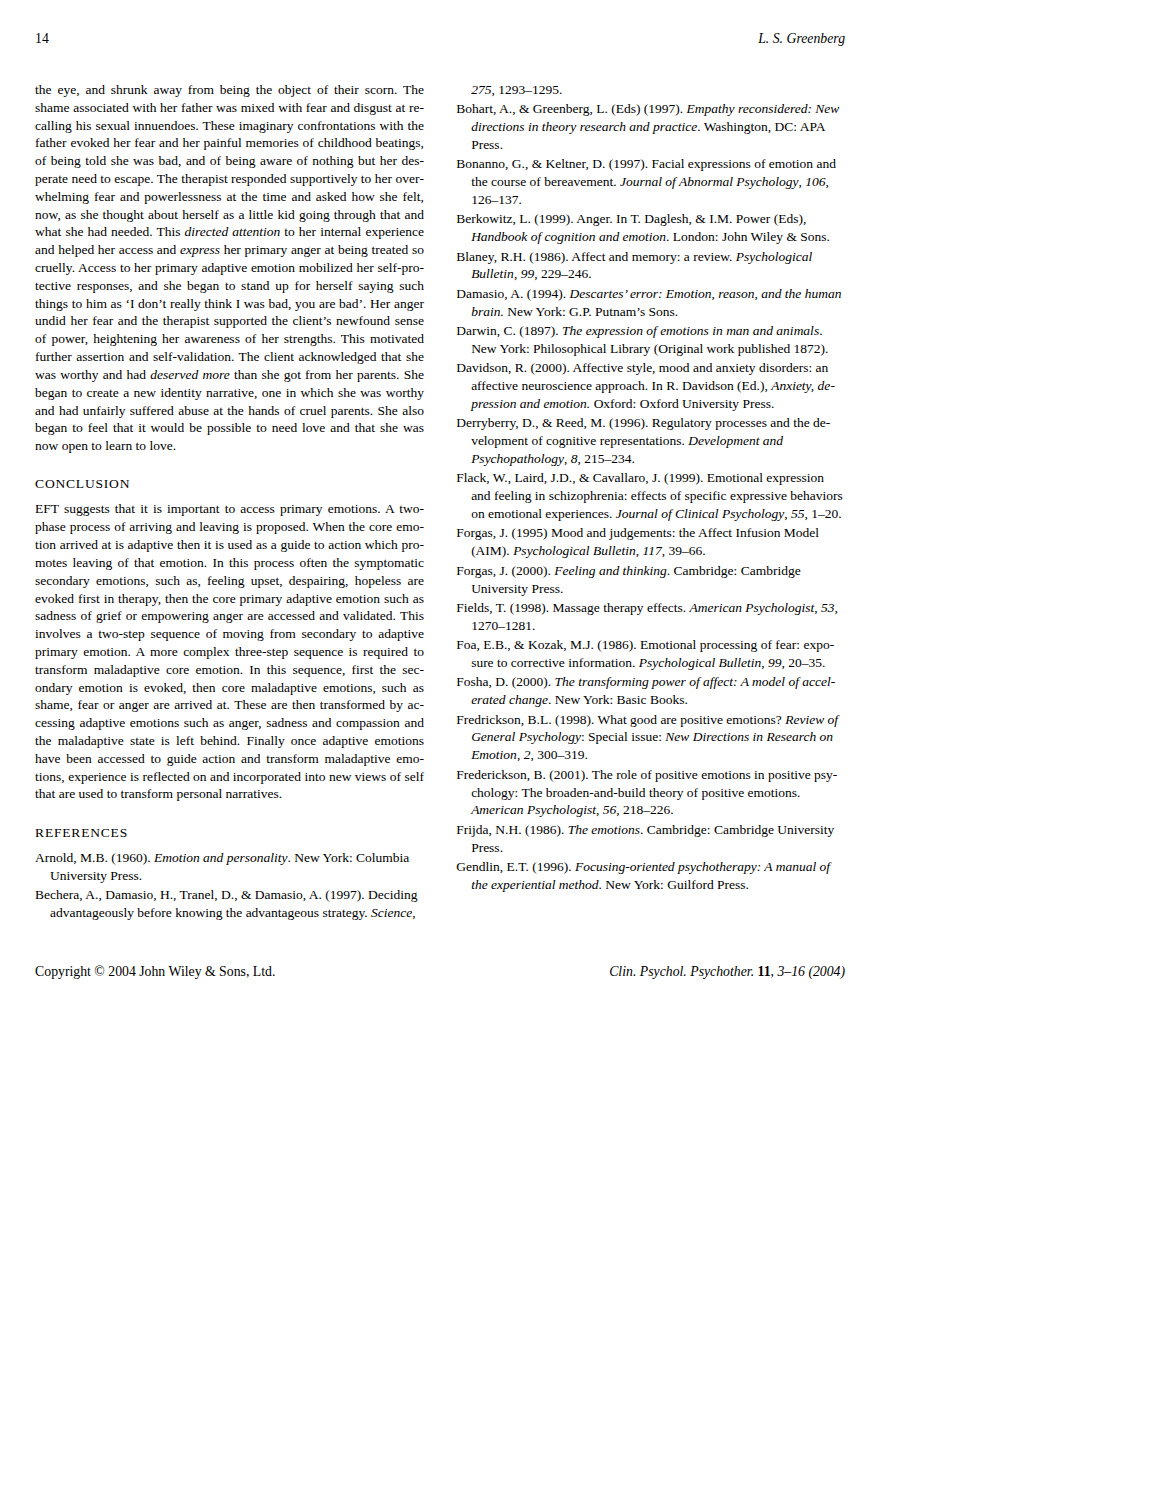14 L. S. Greenberg
the eye, and shrunk away from being the object of their scorn. The shame associated with her father was mixed with fear and disgust at recalling his sexual innuendoes. These imaginary confrontations with the father evoked her fear and her painful memories of childhood beatings, of being told she was bad, and of being aware of nothing but her desperate need to escape. The therapist responded supportively to her overwhelming fear and powerlessness at the time and asked how she felt, now, as she thought about herself as a little kid going through that and what she had needed. This directed attention to her internal experience and helped her access and express her primary anger at being treated so cruelly. Access to her primary adaptive emotion mobilized her self-protective responses, and she began to stand up for herself saying such things to him as ‘I don’t really think I was bad, you are bad’. Her anger undid her fear and the therapist supported the client’s newfound sense of power, heightening her awareness of her strengths. This motivated further assertion and self-validation. The client acknowledged that she was worthy and had deserved more than she got from her parents. She began to create a new identity narrative, one in which she was worthy and had unfairly suffered abuse at the hands of cruel parents. She also began to feel that it would be possible to need love and that she was now open to learn to love.
CONCLUSION
EFT suggests that it is important to access primary emotions. A two-phase process of arriving and leaving is proposed. When the core emotion arrived at is adaptive then it is used as a guide to action which promotes leaving of that emotion. In this process often the symptomatic secondary emotions, such as, feeling upset, despairing, hopeless are evoked first in therapy, then the core primary adaptive emotion such as sadness of grief or empowering anger are accessed and validated. This involves a two-step sequence of moving from secondary to adaptive primary emotion. A more complex three-step sequence is required to transform maladaptive core emotion. In this sequence, first the secondary emotion is evoked, then core maladaptive emotions, such as shame, fear or anger are arrived at. These are then transformed by accessing adaptive emotions such as anger, sadness and compassion and the maladaptive state is left behind. Finally once adaptive emotions have been accessed to guide action and transform maladaptive emotions, experience is reflected on and incorporated into new views of self that are used to transform personal narratives.
REFERENCES
Arnold, M.B. (1960). Emotion and personality. New York: Columbia University Press.
Bechera, A., Damasio, H., Tranel, D., & Damasio, A. (1997). Deciding advantageously before knowing the advantageous strategy. Science, 275, 1293–1295.
Bohart, A., & Greenberg, L. (Eds) (1997). Empathy reconsidered: New directions in theory research and practice. Washington, DC: APA Press.
Bonanno, G., & Keltner, D. (1997). Facial expressions of emotion and the course of bereavement. Journal of Abnormal Psychology, 106, 126–137.
Berkowitz, L. (1999). Anger. In T. Daglesh, & I.M. Power (Eds), Handbook of cognition and emotion. London: John Wiley & Sons.
Blaney, R.H. (1986). Affect and memory: a review. Psychological Bulletin, 99, 229–246.
Damasio, A. (1994). Descartes’ error: Emotion, reason, and the human brain. New York: G.P. Putnam’s Sons.
Darwin, C. (1897). The expression of emotions in man and animals. New York: Philosophical Library (Original work published 1872).
Davidson, R. (2000). Affective style, mood and anxiety disorders: an affective neuroscience approach. In R. Davidson (Ed.), Anxiety, depression and emotion. Oxford: Oxford University Press.
Derryberry, D., & Reed, M. (1996). Regulatory processes and the development of cognitive representations. Development and Psychopathology, 8, 215–234.
Flack, W., Laird, J.D., & Cavallaro, J. (1999). Emotional expression and feeling in schizophrenia: effects of specific expressive behaviors on emotional experiences. Journal of Clinical Psychology, 55, 1–20.
Forgas, J. (1995) Mood and judgements: the Affect Infusion Model (AIM). Psychological Bulletin, 117, 39–66.
Forgas, J. (2000). Feeling and thinking. Cambridge: Cambridge University Press.
Fields, T. (1998). Massage therapy effects. American Psychologist, 53, 1270–1281.
Foa, E.B., & Kozak, M.J. (1986). Emotional processing of fear: exposure to corrective information. Psychological Bulletin, 99, 20–35.
Fosha, D. (2000). The transforming power of affect: A model of accelerated change. New York: Basic Books.
Fredrickson, B.L. (1998). What good are positive emotions? Review of General Psychology: Special issue: New Directions in Research on Emotion, 2, 300–319.
Frederickson, B. (2001). The role of positive emotions in positive psychology: The broaden-and-build theory of positive emotions. American Psychologist, 56, 218–226.
Frijda, N.H. (1986). The emotions. Cambridge: Cambridge University Press.
Gendlin, E.T. (1996). Focusing-oriented psychotherapy: A manual of the experiential method. New York: Guilford Press.
Copyright © 2004 John Wiley & Sons, Ltd. Clin. Psychol. Psychother. 11, 3–16 (2004)